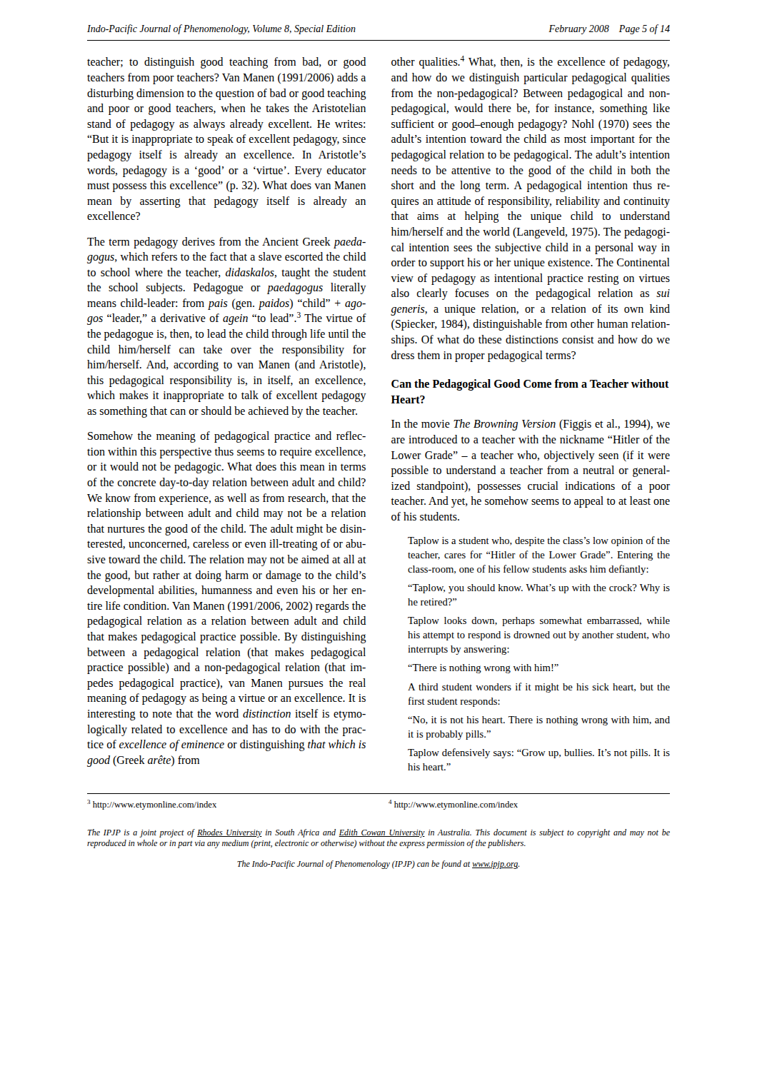Indo-Pacific Journal of Phenomenology, Volume 8, Special Edition February 2008 Page 5 of 14
teacher; to distinguish good teaching from bad, or good teachers from poor teachers? Van Manen (1991/2006) adds a disturbing dimension to the question of bad or good teaching and poor or good teachers, when he takes the Aristotelian stand of pedagogy as always already excellent. He writes: “But it is inappropriate to speak of excellent pedagogy, since pedagogy itself is already an excellence. In Aristotle’s words, pedagogy is a ‘good’ or a ‘virtue’. Every educator must possess this excellence” (p. 32). What does van Manen mean by asserting that pedagogy itself is already an excellence?
The term pedagogy derives from the Ancient Greek paedagogus, which refers to the fact that a slave escorted the child to school where the teacher, didaskalos, taught the student the school subjects. Pedagogue or paedagogus literally means child-leader: from pais (gen. paidos) “child” + agogos “leader,” a derivative of agein “to lead”.3 The virtue of the pedagogue is, then, to lead the child through life until the child him/herself can take over the responsibility for him/herself. And, according to van Manen (and Aristotle), this pedagogical responsibility is, in itself, an excellence, which makes it inappropriate to talk of excellent pedagogy as something that can or should be achieved by the teacher.
Somehow the meaning of pedagogical practice and reflection within this perspective thus seems to require excellence, or it would not be pedagogic. What does this mean in terms of the concrete day-to-day relation between adult and child? We know from experience, as well as from research, that the relationship between adult and child may not be a relation that nurtures the good of the child. The adult might be disinterested, unconcerned, careless or even ill-treating of or abusive toward the child. The relation may not be aimed at all at the good, but rather at doing harm or damage to the child’s developmental abilities, humanness and even his or her entire life condition. Van Manen (1991/2006, 2002) regards the pedagogical relation as a relation between adult and child that makes pedagogical practice possible. By distinguishing between a pedagogical relation (that makes pedagogical practice possible) and a non-pedagogical relation (that impedes pedagogical practice), van Manen pursues the real meaning of pedagogy as being a virtue or an excellence. It is interesting to note that the word distinction itself is etymologically related to excellence and has to do with the practice of excellence of eminence or distinguishing that which is good (Greek arête) from
other qualities.4 What, then, is the excellence of pedagogy, and how do we distinguish particular pedagogical qualities from the non-pedagogical? Between pedagogical and non-pedagogical, would there be, for instance, something like sufficient or good–enough pedagogy? Nohl (1970) sees the adult’s intention toward the child as most important for the pedagogical relation to be pedagogical. The adult’s intention needs to be attentive to the good of the child in both the short and the long term. A pedagogical intention thus requires an attitude of responsibility, reliability and continuity that aims at helping the unique child to understand him/herself and the world (Langeveld, 1975). The pedagogical intention sees the subjective child in a personal way in order to support his or her unique existence. The Continental view of pedagogy as intentional practice resting on virtues also clearly focuses on the pedagogical relation as sui generis, a unique relation, or a relation of its own kind (Spiecker, 1984), distinguishable from other human relationships. Of what do these distinctions consist and how do we dress them in proper pedagogical terms?
Can the Pedagogical Good Come from a Teacher without Heart?
In the movie The Browning Version (Figgis et al., 1994), we are introduced to a teacher with the nickname “Hitler of the Lower Grade” – a teacher who, objectively seen (if it were possible to understand a teacher from a neutral or generalized standpoint), possesses crucial indications of a poor teacher. And yet, he somehow seems to appeal to at least one of his students.
Taplow is a student who, despite the class’s low opinion of the teacher, cares for “Hitler of the Lower Grade”. Entering the class-room, one of his fellow students asks him defiantly:
“Taplow, you should know. What’s up with the crock? Why is he retired?”
Taplow looks down, perhaps somewhat embarrassed, while his attempt to respond is drowned out by another student, who interrupts by answering:
“There is nothing wrong with him!”
A third student wonders if it might be his sick heart, but the first student responds:
“No, it is not his heart. There is nothing wrong with him, and it is probably pills.”
Taplow defensively says: “Grow up, bullies. It’s not pills. It is his heart.”
3 http://www.etymonline.com/index
4 http://www.etymonline.com/index
The IPJP is a joint project of Rhodes University in South Africa and Edith Cowan University in Australia. This document is subject to copyright and may not be reproduced in whole or in part via any medium (print, electronic or otherwise) without the express permission of the publishers.
The Indo-Pacific Journal of Phenomenology (IPJP) can be found at www.ipjp.org.